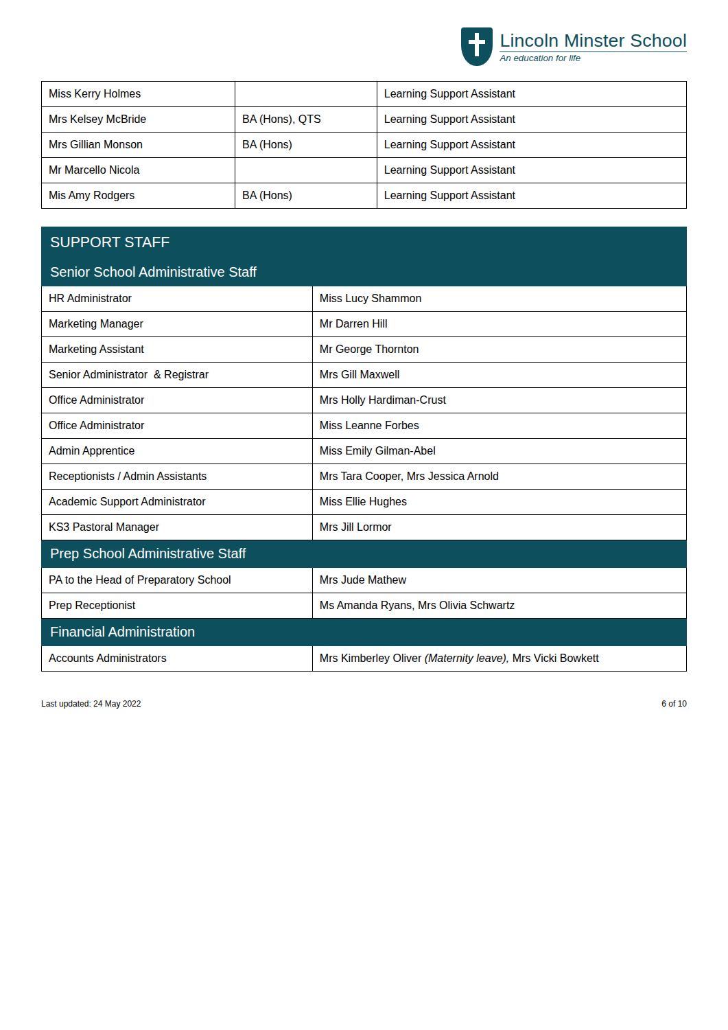Lincoln Minster School
An education for life
| Miss Kerry Holmes | | Learning Support Assistant |
| Mrs Kelsey McBride | BA (Hons), QTS | Learning Support Assistant |
| Mrs Gillian Monson | BA (Hons) | Learning Support Assistant |
| Mr Marcello Nicola | | Learning Support Assistant |
| Mis Amy Rodgers | BA (Hons) | Learning Support Assistant |
| SUPPORT STAFF |
| Senior School Administrative Staff |
| HR Administrator | Miss Lucy Shammon |
| Marketing Manager | Mr Darren Hill |
| Marketing Assistant | Mr George Thornton |
| Senior Administrator & Registrar | Mrs Gill Maxwell |
| Office Administrator | Mrs Holly Hardiman-Crust |
| Office Administrator | Miss Leanne Forbes |
| Admin Apprentice | Miss Emily Gilman-Abel |
| Receptionists / Admin Assistants | Mrs Tara Cooper, Mrs Jessica Arnold |
| Academic Support Administrator | Miss Ellie Hughes |
| KS3 Pastoral Manager | Mrs Jill Lormor |
| Prep School Administrative Staff |
| PA to the Head of Preparatory School | Mrs Jude Mathew |
| Prep Receptionist | Ms Amanda Ryans, Mrs Olivia Schwartz |
| Financial Administration |
| Accounts Administrators | Mrs Kimberley Oliver (Maternity leave), Mrs Vicki Bowkett |
Last updated: 24 May 2022 6 of 10